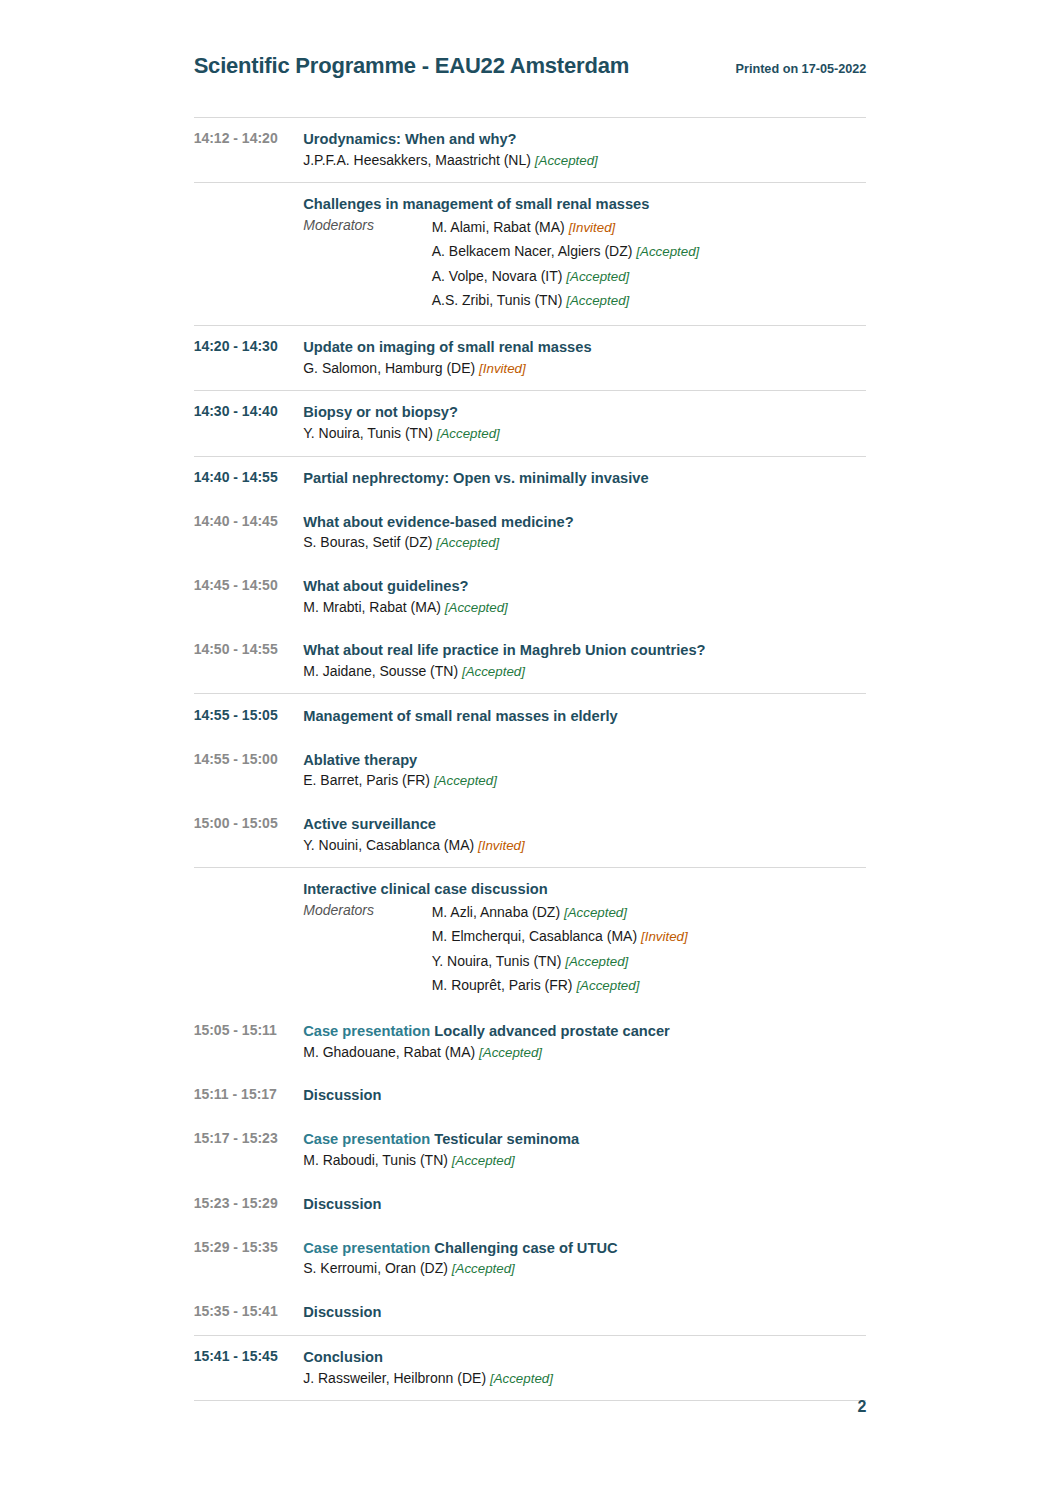Scientific Programme - EAU22 Amsterdam
Printed on 17-05-2022
| 14:12 - 14:20 | Urodynamics: When and why? J.P.F.A. Heesakkers, Maastricht (NL) [Accepted] |
| | Challenges in management of small renal masses Moderators M. Alami, Rabat (MA) [Invited] A. Belkacem Nacer, Algiers (DZ) [Accepted] A. Volpe, Novara (IT) [Accepted] A.S. Zribi, Tunis (TN) [Accepted] |
| 14:20 - 14:30 | Update on imaging of small renal masses G. Salomon, Hamburg (DE) [Invited] |
| 14:30 - 14:40 | Biopsy or not biopsy? Y. Nouira, Tunis (TN) [Accepted] |
| 14:40 - 14:55 | Partial nephrectomy: Open vs. minimally invasive |
| 14:40 - 14:45 | What about evidence-based medicine? S. Bouras, Setif (DZ) [Accepted] |
| 14:45 - 14:50 | What about guidelines? M. Mrabti, Rabat (MA) [Accepted] |
| 14:50 - 14:55 | What about real life practice in Maghreb Union countries? M. Jaidane, Sousse (TN) [Accepted] |
| 14:55 - 15:05 | Management of small renal masses in elderly |
| 14:55 - 15:00 | Ablative therapy E. Barret, Paris (FR) [Accepted] |
| 15:00 - 15:05 | Active surveillance Y. Nouini, Casablanca (MA) [Invited] |
| | Interactive clinical case discussion Moderators M. Azli, Annaba (DZ) [Accepted] M. Elmcherqui, Casablanca (MA) [Invited] Y. Nouira, Tunis (TN) [Accepted] M. Rouprêt, Paris (FR) [Accepted] |
| 15:05 - 15:11 | Case presentation Locally advanced prostate cancer M. Ghadouane, Rabat (MA) [Accepted] |
| 15:11 - 15:17 | Discussion |
| 15:17 - 15:23 | Case presentation Testicular seminoma M. Raboudi, Tunis (TN) [Accepted] |
| 15:23 - 15:29 | Discussion |
| 15:29 - 15:35 | Case presentation Challenging case of UTUC S. Kerroumi, Oran (DZ) [Accepted] |
| 15:35 - 15:41 | Discussion |
| 15:41 - 15:45 | Conclusion J. Rassweiler, Heilbronn (DE) [Accepted] |
2